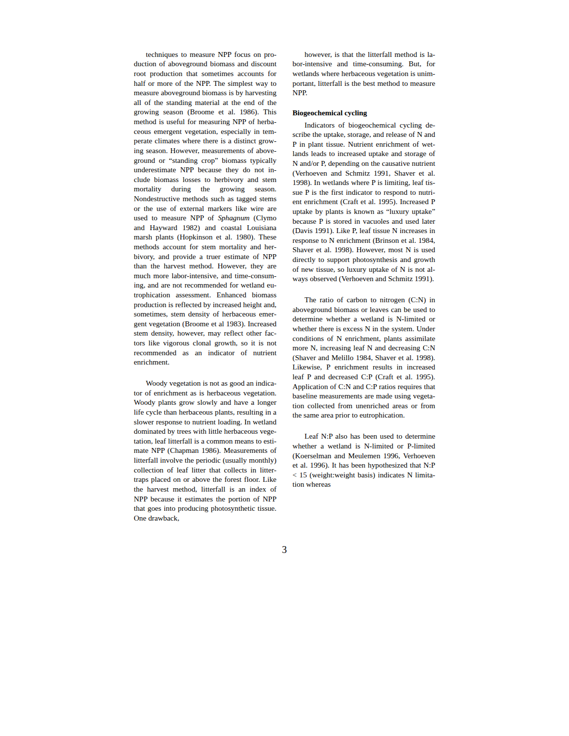techniques to measure NPP focus on production of aboveground biomass and discount root production that sometimes accounts for half or more of the NPP. The simplest way to measure aboveground biomass is by harvesting all of the standing material at the end of the growing season (Broome et al. 1986). This method is useful for measuring NPP of herbaceous emergent vegetation, especially in temperate climates where there is a distinct growing season. However, measurements of aboveground or “standing crop” biomass typically underestimate NPP because they do not include biomass losses to herbivory and stem mortality during the growing season. Nondestructive methods such as tagged stems or the use of external markers like wire are used to measure NPP of Sphagnum (Clymo and Hayward 1982) and coastal Louisiana marsh plants (Hopkinson et al. 1980). These methods account for stem mortality and herbivory, and provide a truer estimate of NPP than the harvest method. However, they are much more labor-intensive, and time-consuming, and are not recommended for wetland eutrophication assessment. Enhanced biomass production is reflected by increased height and, sometimes, stem density of herbaceous emergent vegetation (Broome et al 1983). Increased stem density, however, may reflect other factors like vigorous clonal growth, so it is not recommended as an indicator of nutrient enrichment.
Woody vegetation is not as good an indicator of enrichment as is herbaceous vegetation. Woody plants grow slowly and have a longer life cycle than herbaceous plants, resulting in a slower response to nutrient loading. In wetland dominated by trees with little herbaceous vegetation, leaf litterfall is a common means to estimate NPP (Chapman 1986). Measurements of litterfall involve the periodic (usually monthly) collection of leaf litter that collects in littertraps placed on or above the forest floor. Like the harvest method, litterfall is an index of NPP because it estimates the portion of NPP that goes into producing photosynthetic tissue. One drawback,
however, is that the litterfall method is labor-intensive and time-consuming. But, for wetlands where herbaceous vegetation is unimportant, litterfall is the best method to measure NPP.
Biogeochemical cycling
Indicators of biogeochemical cycling describe the uptake, storage, and release of N and P in plant tissue. Nutrient enrichment of wetlands leads to increased uptake and storage of N and/or P, depending on the causative nutrient (Verhoeven and Schmitz 1991, Shaver et al. 1998). In wetlands where P is limiting, leaf tissue P is the first indicator to respond to nutrient enrichment (Craft et al. 1995). Increased P uptake by plants is known as “luxury uptake” because P is stored in vacuoles and used later (Davis 1991). Like P, leaf tissue N increases in response to N enrichment (Brinson et al. 1984, Shaver et al. 1998). However, most N is used directly to support photosynthesis and growth of new tissue, so luxury uptake of N is not always observed (Verhoeven and Schmitz 1991).
The ratio of carbon to nitrogen (C:N) in aboveground biomass or leaves can be used to determine whether a wetland is N-limited or whether there is excess N in the system. Under conditions of N enrichment, plants assimilate more N, increasing leaf N and decreasing C:N (Shaver and Melillo 1984, Shaver et al. 1998). Likewise, P enrichment results in increased leaf P and decreased C:P (Craft et al. 1995). Application of C:N and C:P ratios requires that baseline measurements are made using vegetation collected from unenriched areas or from the same area prior to eutrophication.
Leaf N:P also has been used to determine whether a wetland is N-limited or P-limited (Koerselman and Meulemen 1996, Verhoeven et al. 1996). It has been hypothesized that N:P < 15 (weight:weight basis) indicates N limitation whereas
3